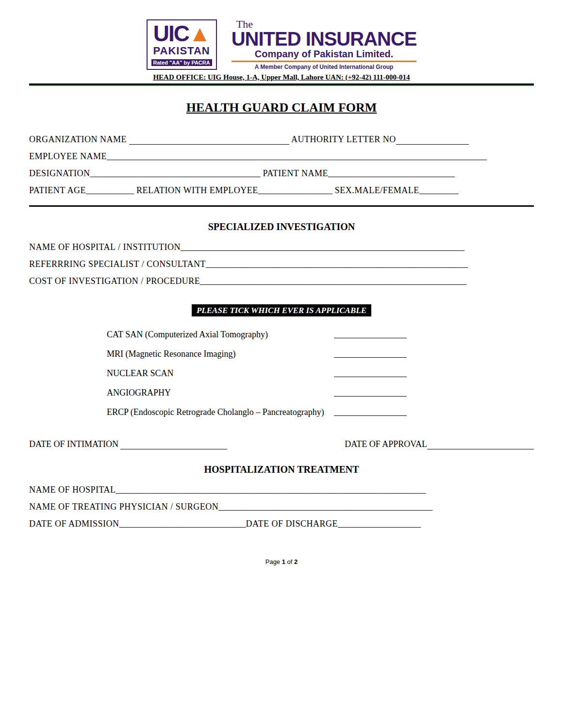UIC▲
PAKISTAN
Rated "AA" by PACRA
The
UNITED INSURANCE
Company of Pakistan Limited.
A Member Company of United International Group
HEAD OFFICE: UIG House, 1-A, Upper Mall, Lahore UAN: (+92-42) 111-000-014
HEALTH GUARD CLAIM FORM
ORGANIZATION NAME AUTHORITY LETTER NO
EMPLOYEE NAME_______________________________________________________________________________________
DESIGNATION_______________________________________ PATIENT NAME_____________________________
PATIENT AGE___________ RELATION WITH EMPLOYEE_________________ SEX.MALE/FEMALE_________
SPECIALIZED INVESTIGATION
NAME OF HOSPITAL / INSTITUTION_________________________________________________________________
REFERRRING SPECIALIST / CONSULTANT____________________________________________________________
COST OF INVESTIGATION / PROCEDURE_____________________________________________________________
PLEASE TICK WHICH EVER IS APPLICABLE
| CAT SAN (Computerized Axial Tomography) | |
| MRI (Magnetic Resonance Imaging) | |
| NUCLEAR SCAN | |
| ANGIOGRAPHY | |
| ERCP (Endoscopic Retrograde Cholanglo – Pancreatography) | |
DATE OF INTIMATION
DATE OF APPROVAL
HOSPITALIZATION TREATMENT
NAME OF HOSPITAL_______________________________________________________________________
NAME OF TREATING PHYSICIAN / SURGEON_________________________________________________
DATE OF ADMISSION_____________________________DATE OF DISCHARGE___________________
Page 1 of 2